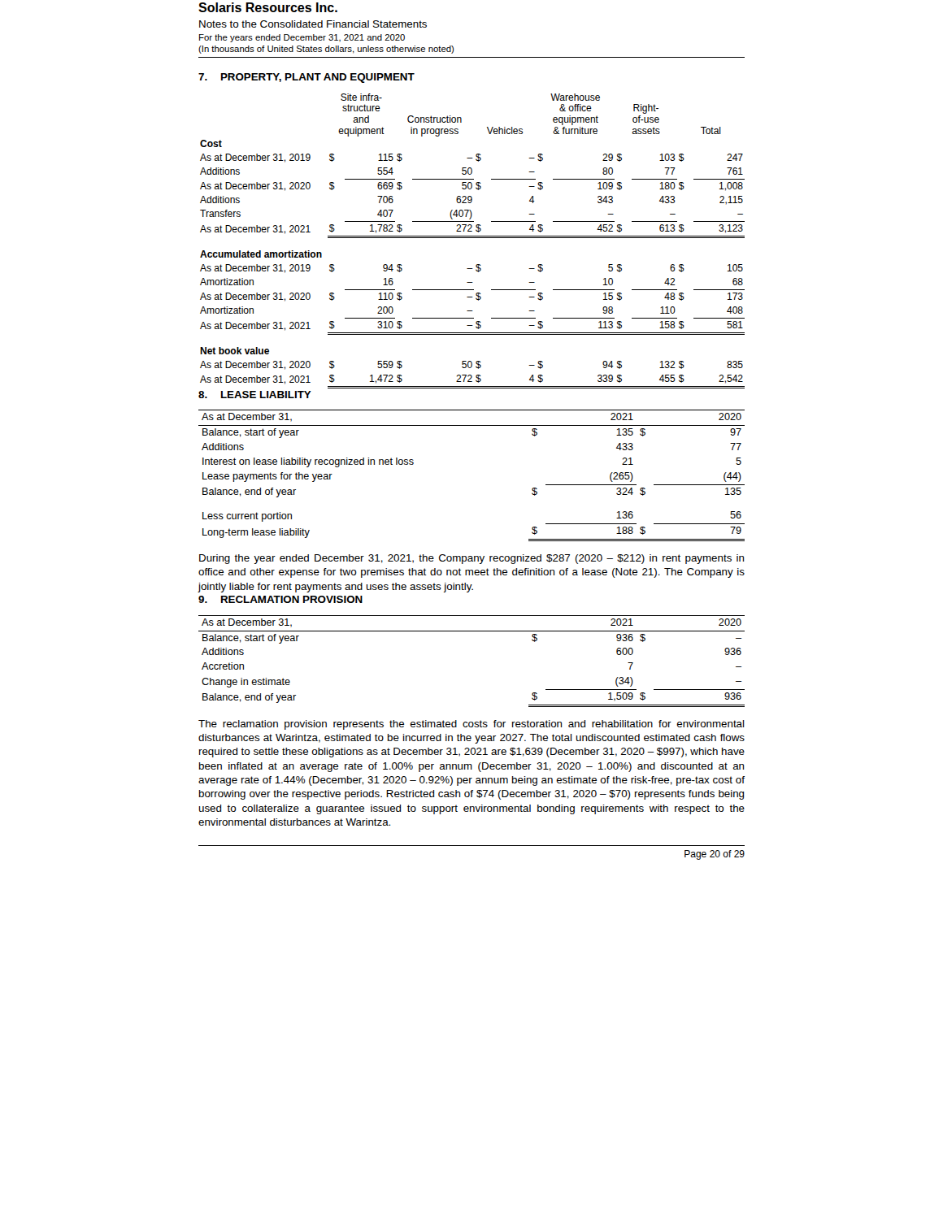Solaris Resources Inc.
Notes to the Consolidated Financial Statements
For the years ended December 31, 2021 and 2020
(In thousands of United States dollars, unless otherwise noted)
7. PROPERTY, PLANT AND EQUIPMENT
| | Site infra- structure and equipment | Construction in progress | Vehicles | Warehouse & office equipment & furniture | Right- of-use assets | Total |
| --- | --- | --- | --- | --- | --- | --- |
| Cost | |
| As at December 31, 2019 | $ | 115 | $ | – | $ | – | $ | 29 | $ | 103 | $ | 247 |
| Additions | | 554 | | 50 | | – | | 80 | | 77 | | 761 |
| As at December 31, 2020 | $ | 669 | $ | 50 | $ | – | $ | 109 | $ | 180 | $ | 1,008 |
| Additions | | 706 | | 629 | | 4 | | 343 | | 433 | | 2,115 |
| Transfers | | 407 | | (407) | | – | | – | | – | | – |
| As at December 31, 2021 | $ | 1,782 | $ | 272 | $ | 4 | $ | 452 | $ | 613 | $ | 3,123 |
| Accumulated amortization | |
| As at December 31, 2019 | $ | 94 | $ | – | $ | – | $ | 5 | $ | 6 | $ | 105 |
| Amortization | | 16 | | – | | – | | 10 | | 42 | | 68 |
| As at December 31, 2020 | $ | 110 | $ | – | $ | – | $ | 15 | $ | 48 | $ | 173 |
| Amortization | | 200 | | – | | – | | 98 | | 110 | | 408 |
| As at December 31, 2021 | $ | 310 | $ | – | $ | – | $ | 113 | $ | 158 | $ | 581 |
| Net book value | |
| As at December 31, 2020 | $ | 559 | $ | 50 | $ | – | $ | 94 | $ | 132 | $ | 835 |
| As at December 31, 2021 | $ | 1,472 | $ | 272 | $ | 4 | $ | 339 | $ | 455 | $ | 2,542 |
8. LEASE LIABILITY
| As at December 31, | 2021 | 2020 |
| --- | --- | --- |
| Balance, start of year | $ | 135 | $ | 97 |
| Additions | | 433 | | 77 |
| Interest on lease liability recognized in net loss | | 21 | | 5 |
| Lease payments for the year | | (265) | | (44) |
| Balance, end of year | $ | 324 | $ | 135 |
| Less current portion | | 136 | | 56 |
| Long-term lease liability | $ | 188 | $ | 79 |
During the year ended December 31, 2021, the Company recognized $287 (2020 – $212) in rent payments in office and other expense for two premises that do not meet the definition of a lease (Note 21). The Company is jointly liable for rent payments and uses the assets jointly.
9. RECLAMATION PROVISION
| As at December 31, | 2021 | 2020 |
| --- | --- | --- |
| Balance, start of year | $ | 936 | $ | – |
| Additions | | 600 | | 936 |
| Accretion | | 7 | | – |
| Change in estimate | | (34) | | – |
| Balance, end of year | $ | 1,509 | $ | 936 |
The reclamation provision represents the estimated costs for restoration and rehabilitation for environmental disturbances at Warintza, estimated to be incurred in the year 2027. The total undiscounted estimated cash flows required to settle these obligations as at December 31, 2021 are $1,639 (December 31, 2020 – $997), which have been inflated at an average rate of 1.00% per annum (December 31, 2020 – 1.00%) and discounted at an average rate of 1.44% (December, 31 2020 – 0.92%) per annum being an estimate of the risk-free, pre-tax cost of borrowing over the respective periods. Restricted cash of $74 (December 31, 2020 – $70) represents funds being used to collateralize a guarantee issued to support environmental bonding requirements with respect to the environmental disturbances at Warintza.
Page 20 of 29